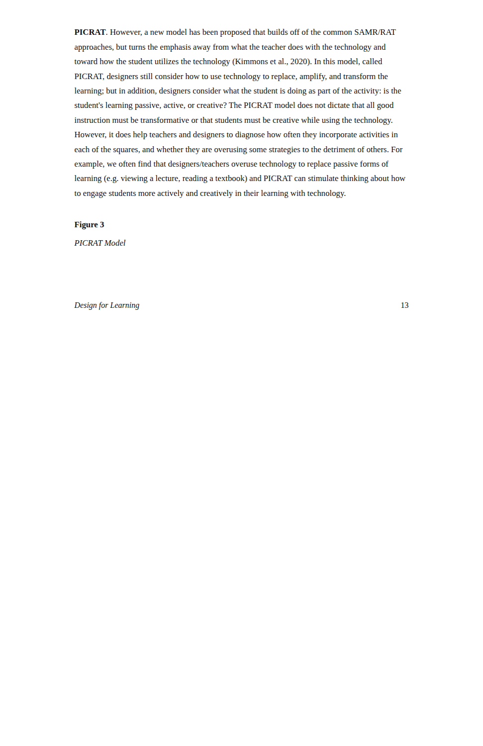PICRAT. However, a new model has been proposed that builds off of the common SAMR/RAT approaches, but turns the emphasis away from what the teacher does with the technology and toward how the student utilizes the technology (Kimmons et al., 2020). In this model, called PICRAT, designers still consider how to use technology to replace, amplify, and transform the learning; but in addition, designers consider what the student is doing as part of the activity: is the student's learning passive, active, or creative? The PICRAT model does not dictate that all good instruction must be transformative or that students must be creative while using the technology. However, it does help teachers and designers to diagnose how often they incorporate activities in each of the squares, and whether they are overusing some strategies to the detriment of others. For example, we often find that designers/teachers overuse technology to replace passive forms of learning (e.g. viewing a lecture, reading a textbook) and PICRAT can stimulate thinking about how to engage students more actively and creatively in their learning with technology.
Figure 3
PICRAT Model
Design for Learning 13